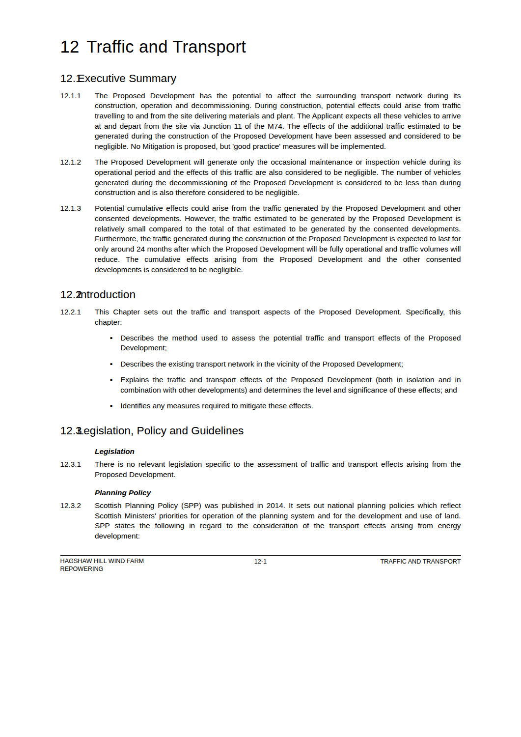12 Traffic and Transport
12.1 Executive Summary
12.1.1 The Proposed Development has the potential to affect the surrounding transport network during its construction, operation and decommissioning. During construction, potential effects could arise from traffic travelling to and from the site delivering materials and plant. The Applicant expects all these vehicles to arrive at and depart from the site via Junction 11 of the M74. The effects of the additional traffic estimated to be generated during the construction of the Proposed Development have been assessed and considered to be negligible. No Mitigation is proposed, but 'good practice' measures will be implemented.
12.1.2 The Proposed Development will generate only the occasional maintenance or inspection vehicle during its operational period and the effects of this traffic are also considered to be negligible. The number of vehicles generated during the decommissioning of the Proposed Development is considered to be less than during construction and is also therefore considered to be negligible.
12.1.3 Potential cumulative effects could arise from the traffic generated by the Proposed Development and other consented developments. However, the traffic estimated to be generated by the Proposed Development is relatively small compared to the total of that estimated to be generated by the consented developments. Furthermore, the traffic generated during the construction of the Proposed Development is expected to last for only around 24 months after which the Proposed Development will be fully operational and traffic volumes will reduce. The cumulative effects arising from the Proposed Development and the other consented developments is considered to be negligible.
12.2 Introduction
12.2.1 This Chapter sets out the traffic and transport aspects of the Proposed Development. Specifically, this chapter:
Describes the method used to assess the potential traffic and transport effects of the Proposed Development;
Describes the existing transport network in the vicinity of the Proposed Development;
Explains the traffic and transport effects of the Proposed Development (both in isolation and in combination with other developments) and determines the level and significance of these effects; and
Identifies any measures required to mitigate these effects.
12.3 Legislation, Policy and Guidelines
Legislation
12.3.1 There is no relevant legislation specific to the assessment of traffic and transport effects arising from the Proposed Development.
Planning Policy
12.3.2 Scottish Planning Policy (SPP) was published in 2014. It sets out national planning policies which reflect Scottish Ministers' priorities for operation of the planning system and for the development and use of land. SPP states the following in regard to the consideration of the transport effects arising from energy development:
HAGSHAW HILL WIND FARM
REPOWERING
12-1
TRAFFIC AND TRANSPORT